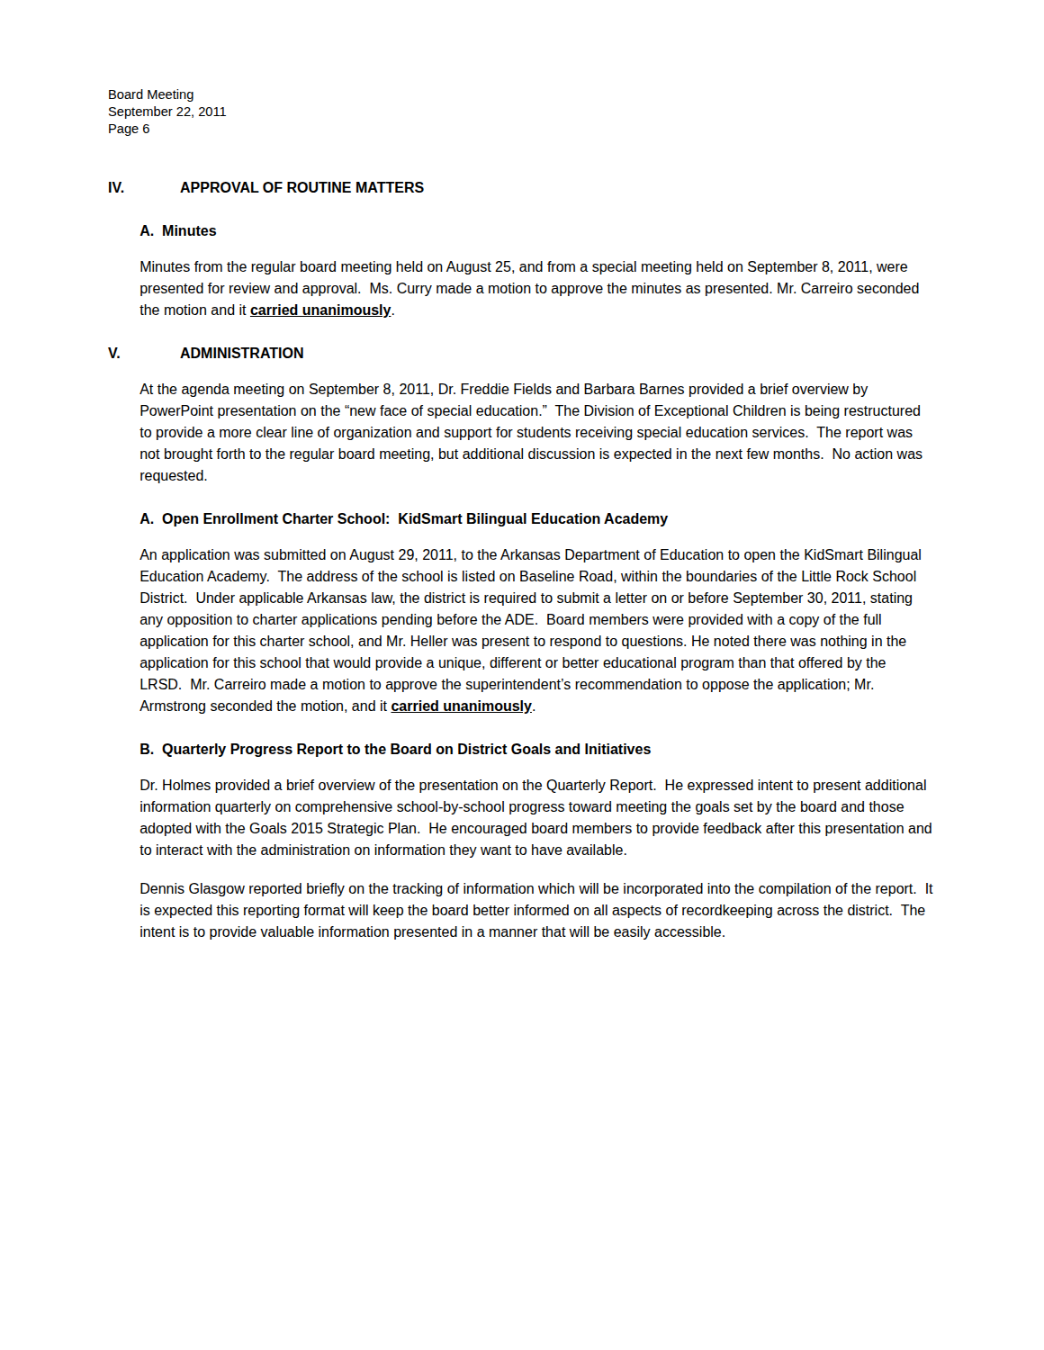Board Meeting
September 22, 2011
Page 6
IV. APPROVAL OF ROUTINE MATTERS
A. Minutes
Minutes from the regular board meeting held on August 25, and from a special meeting held on September 8, 2011, were presented for review and approval. Ms. Curry made a motion to approve the minutes as presented. Mr. Carreiro seconded the motion and it carried unanimously.
V. ADMINISTRATION
At the agenda meeting on September 8, 2011, Dr. Freddie Fields and Barbara Barnes provided a brief overview by PowerPoint presentation on the “new face of special education.” The Division of Exceptional Children is being restructured to provide a more clear line of organization and support for students receiving special education services. The report was not brought forth to the regular board meeting, but additional discussion is expected in the next few months. No action was requested.
A. Open Enrollment Charter School: KidSmart Bilingual Education Academy
An application was submitted on August 29, 2011, to the Arkansas Department of Education to open the KidSmart Bilingual Education Academy. The address of the school is listed on Baseline Road, within the boundaries of the Little Rock School District. Under applicable Arkansas law, the district is required to submit a letter on or before September 30, 2011, stating any opposition to charter applications pending before the ADE. Board members were provided with a copy of the full application for this charter school, and Mr. Heller was present to respond to questions. He noted there was nothing in the application for this school that would provide a unique, different or better educational program than that offered by the LRSD. Mr. Carreiro made a motion to approve the superintendent’s recommendation to oppose the application; Mr. Armstrong seconded the motion, and it carried unanimously.
B. Quarterly Progress Report to the Board on District Goals and Initiatives
Dr. Holmes provided a brief overview of the presentation on the Quarterly Report. He expressed intent to present additional information quarterly on comprehensive school-by-school progress toward meeting the goals set by the board and those adopted with the Goals 2015 Strategic Plan. He encouraged board members to provide feedback after this presentation and to interact with the administration on information they want to have available.
Dennis Glasgow reported briefly on the tracking of information which will be incorporated into the compilation of the report. It is expected this reporting format will keep the board better informed on all aspects of recordkeeping across the district. The intent is to provide valuable information presented in a manner that will be easily accessible.